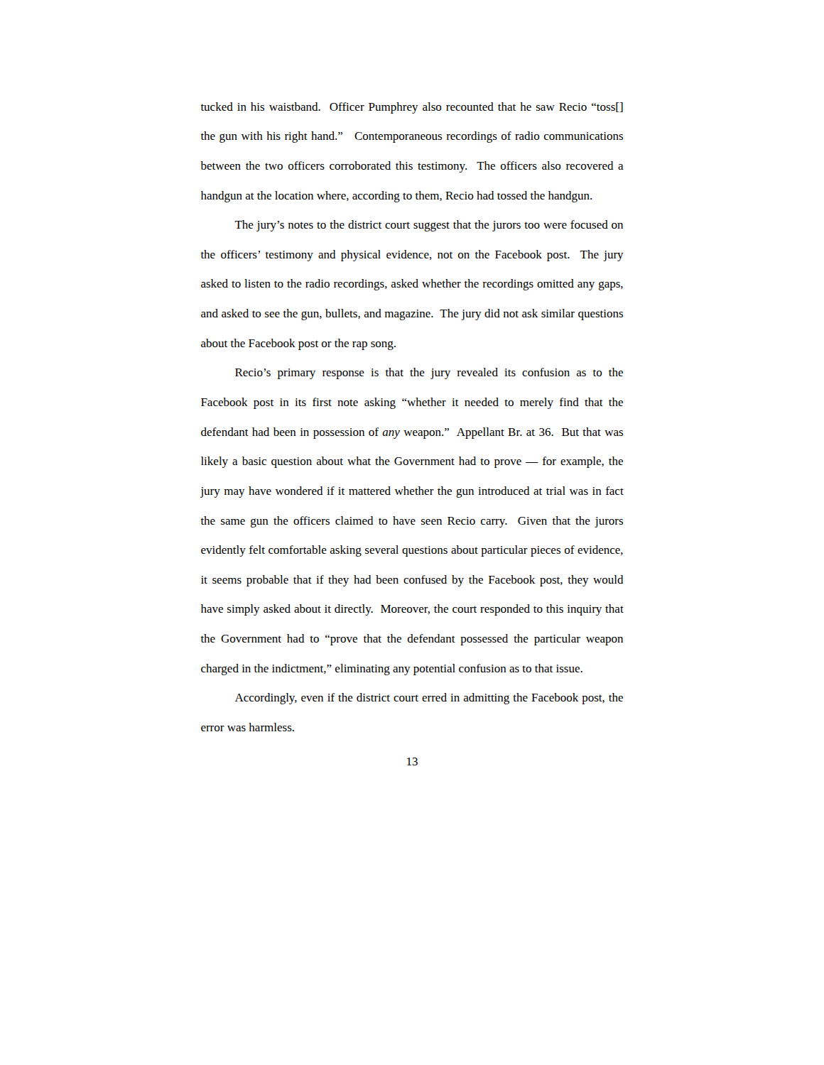tucked in his waistband. Officer Pumphrey also recounted that he saw Recio “toss[] the gun with his right hand.” Contemporaneous recordings of radio communications between the two officers corroborated this testimony. The officers also recovered a handgun at the location where, according to them, Recio had tossed the handgun.
The jury’s notes to the district court suggest that the jurors too were focused on the officers’ testimony and physical evidence, not on the Facebook post. The jury asked to listen to the radio recordings, asked whether the recordings omitted any gaps, and asked to see the gun, bullets, and magazine. The jury did not ask similar questions about the Facebook post or the rap song.
Recio’s primary response is that the jury revealed its confusion as to the Facebook post in its first note asking “whether it needed to merely find that the defendant had been in possession of any weapon.” Appellant Br. at 36. But that was likely a basic question about what the Government had to prove — for example, the jury may have wondered if it mattered whether the gun introduced at trial was in fact the same gun the officers claimed to have seen Recio carry. Given that the jurors evidently felt comfortable asking several questions about particular pieces of evidence, it seems probable that if they had been confused by the Facebook post, they would have simply asked about it directly. Moreover, the court responded to this inquiry that the Government had to “prove that the defendant possessed the particular weapon charged in the indictment,” eliminating any potential confusion as to that issue.
Accordingly, even if the district court erred in admitting the Facebook post, the error was harmless.
13